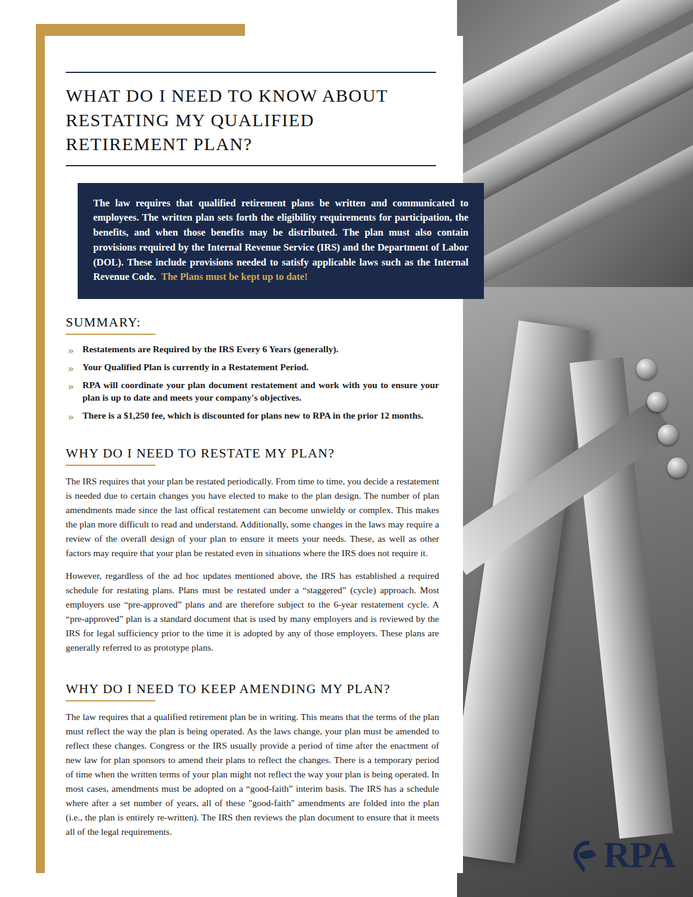What do I need to know about restating my qualified
retirement plan?
The law requires that qualified retirement plans be written and communicated to employees. The written plan sets forth the eligibility requirements for participation, the benefits, and when those benefits may be distributed. The plan must also contain provisions required by the Internal Revenue Service (IRS) and the Department of Labor (DOL). These include provisions needed to satisfy applicable laws such as the Internal Revenue Code. The Plans must be kept up to date!
Summary:
Restatements are Required by the IRS Every 6 Years (generally).
Your Qualified Plan is currently in a Restatement Period.
RPA will coordinate your plan document restatement and work with you to ensure your plan is up to date and meets your company's objectives.
There is a $1,250 fee, which is discounted for plans new to RPA in the prior 12 months.
Why do I need to restate my plan?
The IRS requires that your plan be restated periodically. From time to time, you decide a restatement is needed due to certain changes you have elected to make to the plan design. The number of plan amendments made since the last offical restatement can become unwieldy or complex. This makes the plan more difficult to read and understand. Additionally, some changes in the laws may require a review of the overall design of your plan to ensure it meets your needs. These, as well as other factors may require that your plan be restated even in situations where the IRS does not require it.
However, regardless of the ad hoc updates mentioned above, the IRS has established a required schedule for restating plans. Plans must be restated under a “staggered” (cycle) approach. Most employers use “pre-approved” plans and are therefore subject to the 6-year restatement cycle. A “pre-approved” plan is a standard document that is used by many employers and is reviewed by the IRS for legal sufficiency prior to the time it is adopted by any of those employers. These plans are generally referred to as prototype plans.
Why do I need to keep amending my plan?
The law requires that a qualified retirement plan be in writing. This means that the terms of the plan must reflect the way the plan is being operated. As the laws change, your plan must be amended to reflect these changes. Congress or the IRS usually provide a period of time after the enactment of new law for plan sponsors to amend their plans to reflect the changes. There is a temporary period of time when the written terms of your plan might not reflect the way your plan is being operated. In most cases, amendments must be adopted on a “good-faith” interim basis. The IRS has a schedule where after a set number of years, all of these "good-faith" amendments are folded into the plan (i.e., the plan is entirely re-written). The IRS then reviews the plan document to ensure that it meets all of the legal requirements.
RPA